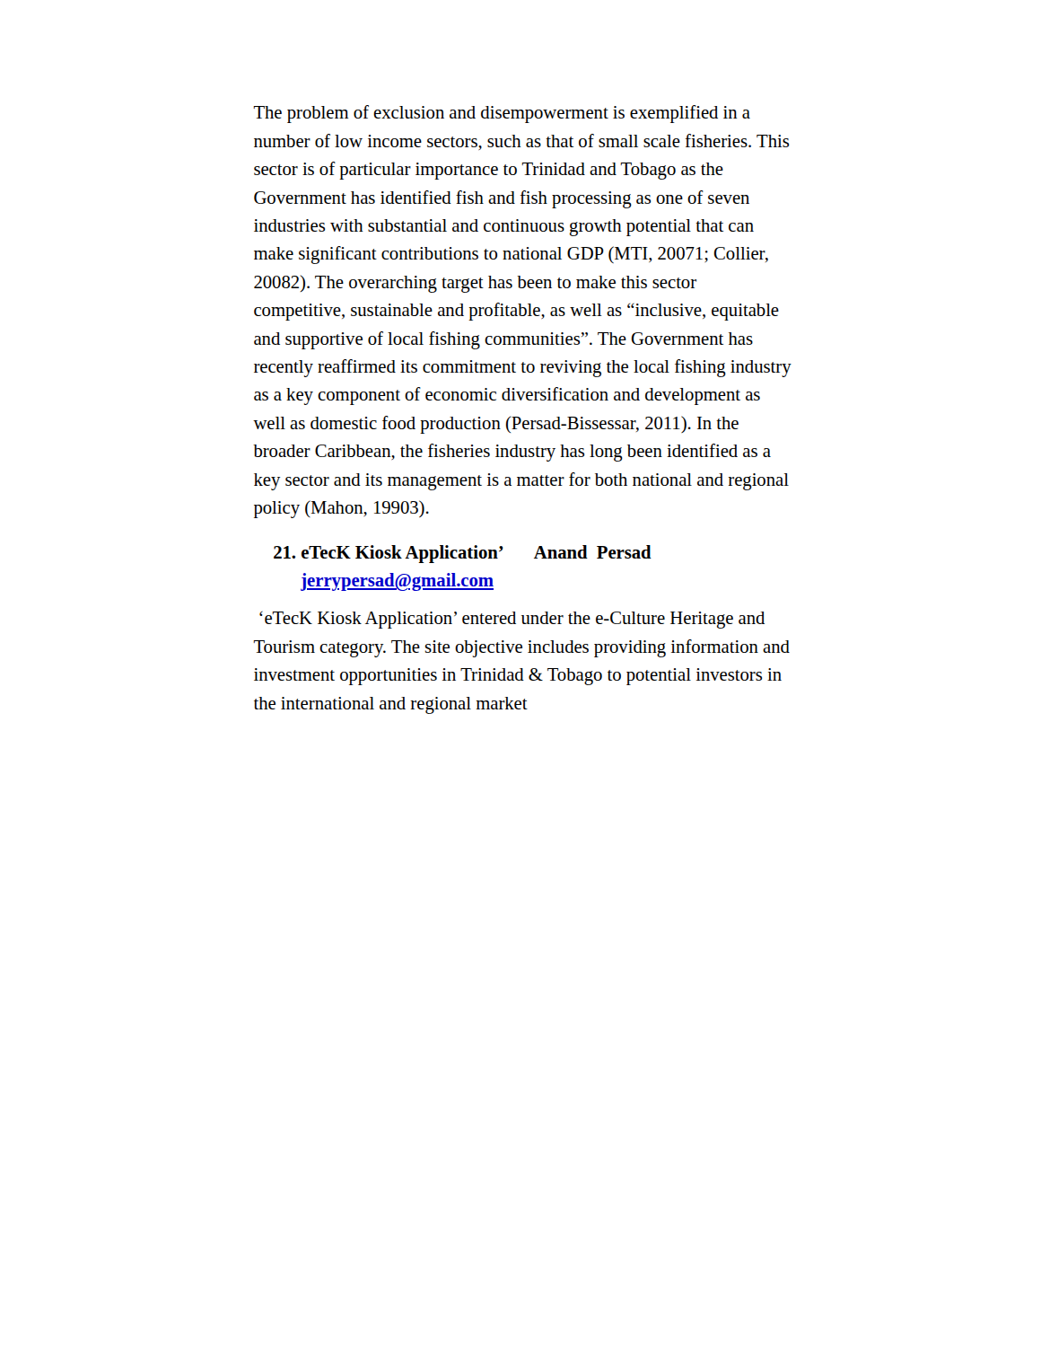The problem of exclusion and disempowerment is exemplified in a number of low income sectors, such as that of small scale fisheries. This sector is of particular importance to Trinidad and Tobago as the Government has identified fish and fish processing as one of seven industries with substantial and continuous growth potential that can make significant contributions to national GDP (MTI, 20071; Collier, 20082). The overarching target has been to make this sector competitive, sustainable and profitable, as well as “inclusive, equitable and supportive of local fishing communities”. The Government has recently reaffirmed its commitment to reviving the local fishing industry as a key component of economic diversification and development as well as domestic food production (Persad-Bissessar, 2011). In the broader Caribbean, the fisheries industry has long been identified as a key sector and its management is a matter for both national and regional policy (Mahon, 19903).
eTecK Kiosk Application’Anand Persad jerrypersad@gmail.com
‘eTecK Kiosk Application’ entered under the e-Culture Heritage and Tourism category. The site objective includes providing information and investment opportunities in Trinidad & Tobago to potential investors in the international and regional market